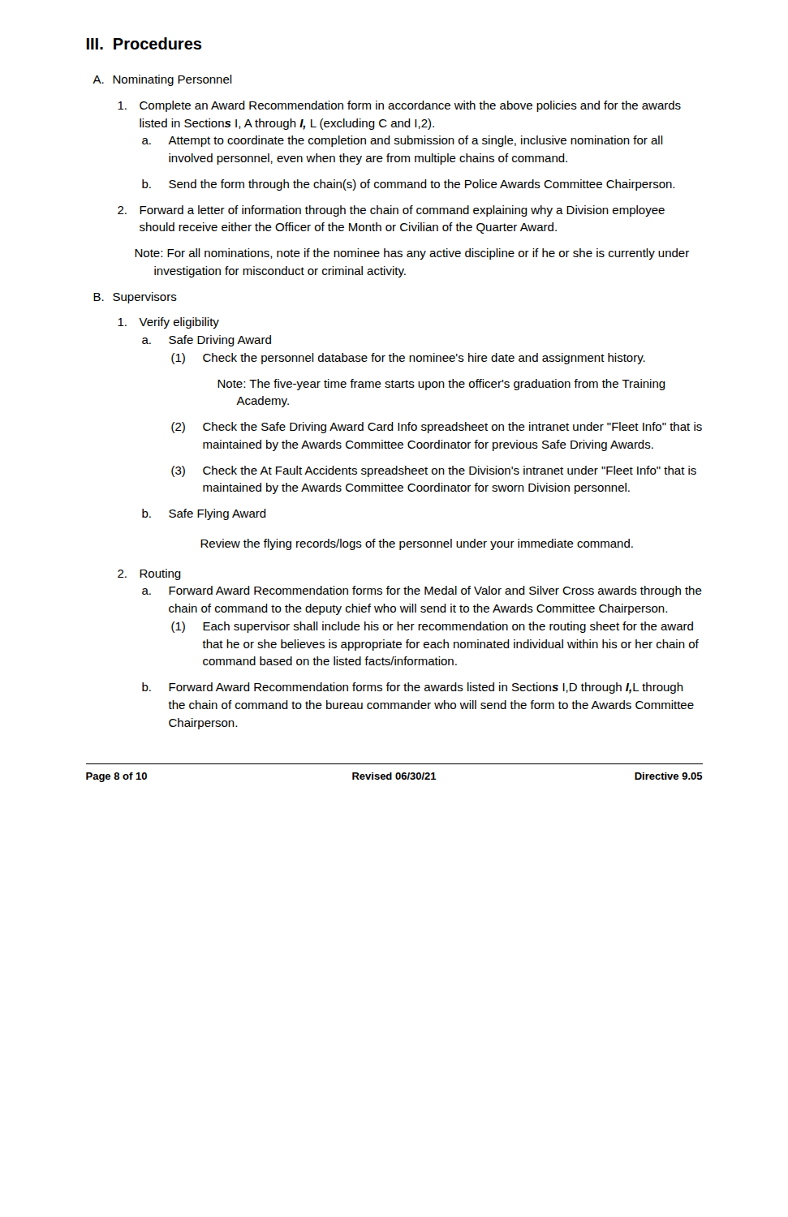III. Procedures
A. Nominating Personnel
1. Complete an Award Recommendation form in accordance with the above policies and for the awards listed in Sections I, A through I, L (excluding C and I,2).
a. Attempt to coordinate the completion and submission of a single, inclusive nomination for all involved personnel, even when they are from multiple chains of command.
b. Send the form through the chain(s) of command to the Police Awards Committee Chairperson.
2. Forward a letter of information through the chain of command explaining why a Division employee should receive either the Officer of the Month or Civilian of the Quarter Award.
Note: For all nominations, note if the nominee has any active discipline or if he or she is currently under investigation for misconduct or criminal activity.
B. Supervisors
1. Verify eligibility
a. Safe Driving Award
(1) Check the personnel database for the nominee's hire date and assignment history.
Note: The five-year time frame starts upon the officer's graduation from the Training Academy.
(2) Check the Safe Driving Award Card Info spreadsheet on the intranet under "Fleet Info" that is maintained by the Awards Committee Coordinator for previous Safe Driving Awards.
(3) Check the At Fault Accidents spreadsheet on the Division's intranet under "Fleet Info" that is maintained by the Awards Committee Coordinator for sworn Division personnel.
b. Safe Flying Award
Review the flying records/logs of the personnel under your immediate command.
2. Routing
a. Forward Award Recommendation forms for the Medal of Valor and Silver Cross awards through the chain of command to the deputy chief who will send it to the Awards Committee Chairperson.
(1) Each supervisor shall include his or her recommendation on the routing sheet for the award that he or she believes is appropriate for each nominated individual within his or her chain of command based on the listed facts/information.
b. Forward Award Recommendation forms for the awards listed in Sections I,D through I, L through the chain of command to the bureau commander who will send the form to the Awards Committee Chairperson.
Page 8 of 10 Revised 06/30/21 Directive 9.05